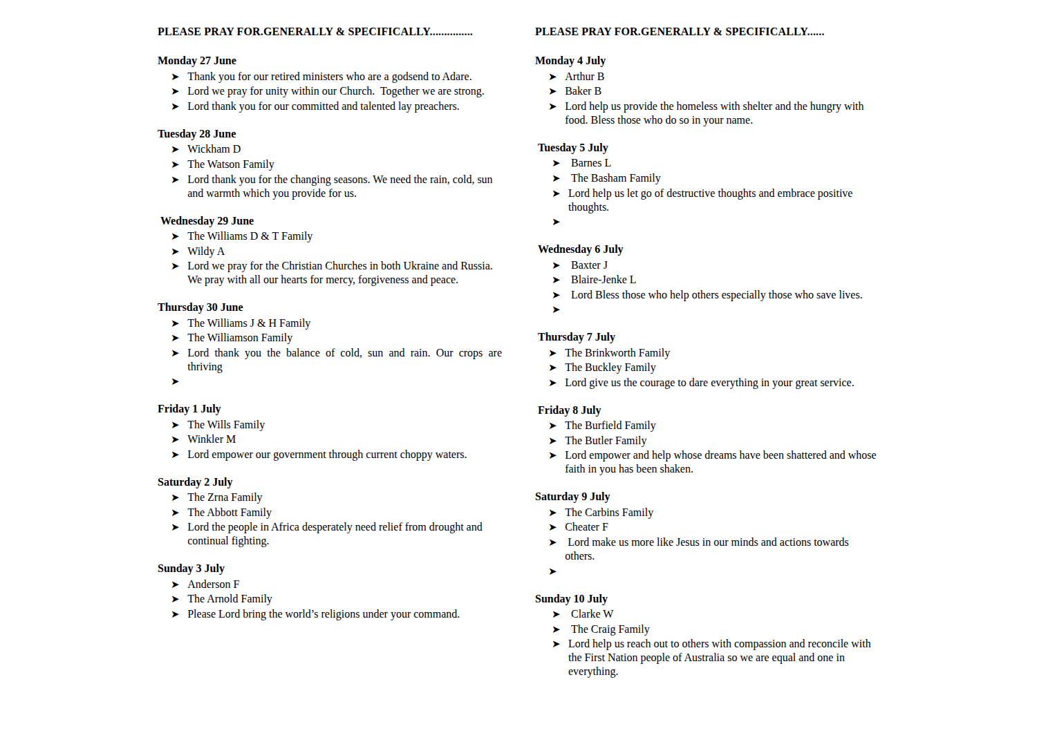PLEASE PRAY FOR.GENERALLY & SPECIFICALLY...............
Monday 27 June
Thank you for our retired ministers who are a godsend to Adare.
Lord we pray for unity within our Church. Together we are strong.
Lord thank you for our committed and talented lay preachers.
Tuesday 28 June
Wickham D
The Watson Family
Lord thank you for the changing seasons. We need the rain, cold, sun and warmth which you provide for us.
Wednesday 29 June
The Williams D & T Family
Wildy A
Lord we pray for the Christian Churches in both Ukraine and Russia. We pray with all our hearts for mercy, forgiveness and peace.
Thursday 30 June
The Williams J & H Family
The Williamson Family
Lord thank you the balance of cold, sun and rain. Our crops are thriving
Friday 1 July
The Wills Family
Winkler M
Lord empower our government through current choppy waters.
Saturday 2 July
The Zrna Family
The Abbott Family
Lord the people in Africa desperately need relief from drought and continual fighting.
Sunday 3 July
Anderson F
The Arnold Family
Please Lord bring the world’s religions under your command.
PLEASE PRAY FOR.GENERALLY & SPECIFICALLY......
Monday 4 July
Arthur B
Baker B
Lord help us provide the homeless with shelter and the hungry with food. Bless those who do so in your name.
Tuesday 5 July
Barnes L
The Basham Family
Lord help us let go of destructive thoughts and embrace positive thoughts.
Wednesday 6 July
Baxter J
Blaire-Jenke L
Lord Bless those who help others especially those who save lives.
Thursday 7 July
The Brinkworth Family
The Buckley Family
Lord give us the courage to dare everything in your great service.
Friday 8 July
The Burfield Family
The Butler Family
Lord empower and help whose dreams have been shattered and whose faith in you has been shaken.
Saturday 9 July
The Carbins Family
Cheater F
Lord make us more like Jesus in our minds and actions towards others.
Sunday 10 July
Clarke W
The Craig Family
Lord help us reach out to others with compassion and reconcile with the First Nation people of Australia so we are equal and one in everything.